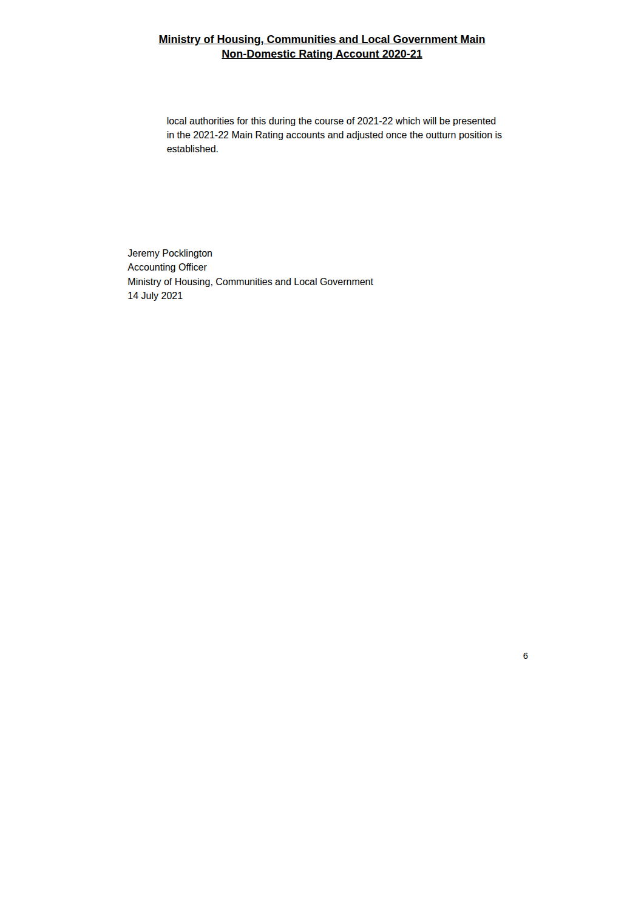Ministry of Housing, Communities and Local Government Main Non-Domestic Rating Account 2020-21
local authorities for this during the course of 2021-22 which will be presented in the 2021-22 Main Rating accounts and adjusted once the outturn position is established.
Jeremy Pocklington
Accounting Officer
Ministry of Housing, Communities and Local Government
14 July 2021
6